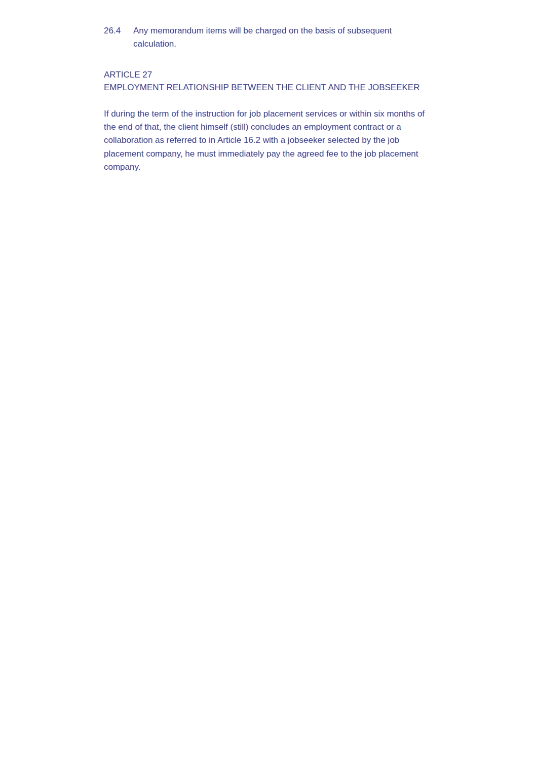26.4
Any memorandum items will be charged on the basis of subsequent calculation.
Article 27
Employment relationship between the client and the jobseeker
If during the term of the instruction for job placement services or within six months of the end of that, the client himself (still) concludes an employment contract or a collaboration as referred to in Article 16.2 with a jobseeker selected by the job placement company, he must immediately pay the agreed fee to the job placement company.